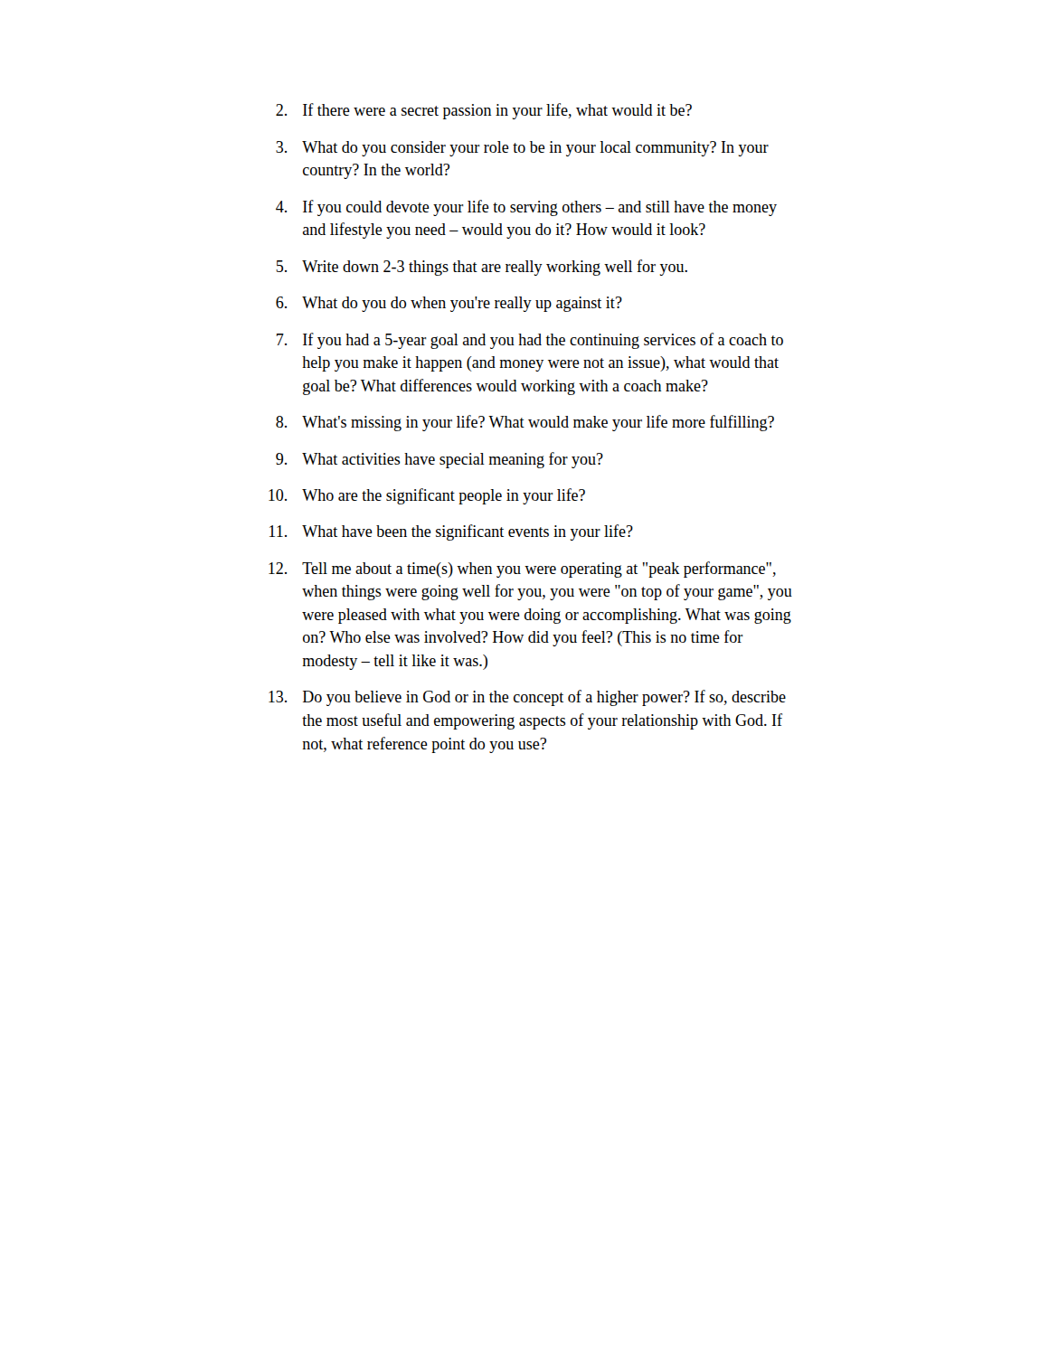If there were a secret passion in your life, what would it be?
What do you consider your role to be in your local community? In your country? In the world?
If you could devote your life to serving others – and still have the money and lifestyle you need – would you do it? How would it look?
Write down 2-3 things that are really working well for you.
What do you do when you're really up against it?
If you had a 5-year goal and you had the continuing services of a coach to help you make it happen (and money were not an issue), what would that goal be? What differences would working with a coach make?
What's missing in your life? What would make your life more fulfilling?
What activities have special meaning for you?
Who are the significant people in your life?
What have been the significant events in your life?
Tell me about a time(s) when you were operating at "peak performance", when things were going well for you, you were "on top of your game", you were pleased with what you were doing or accomplishing. What was going on? Who else was involved? How did you feel? (This is no time for modesty – tell it like it was.)
Do you believe in God or in the concept of a higher power? If so, describe the most useful and empowering aspects of your relationship with God. If not, what reference point do you use?